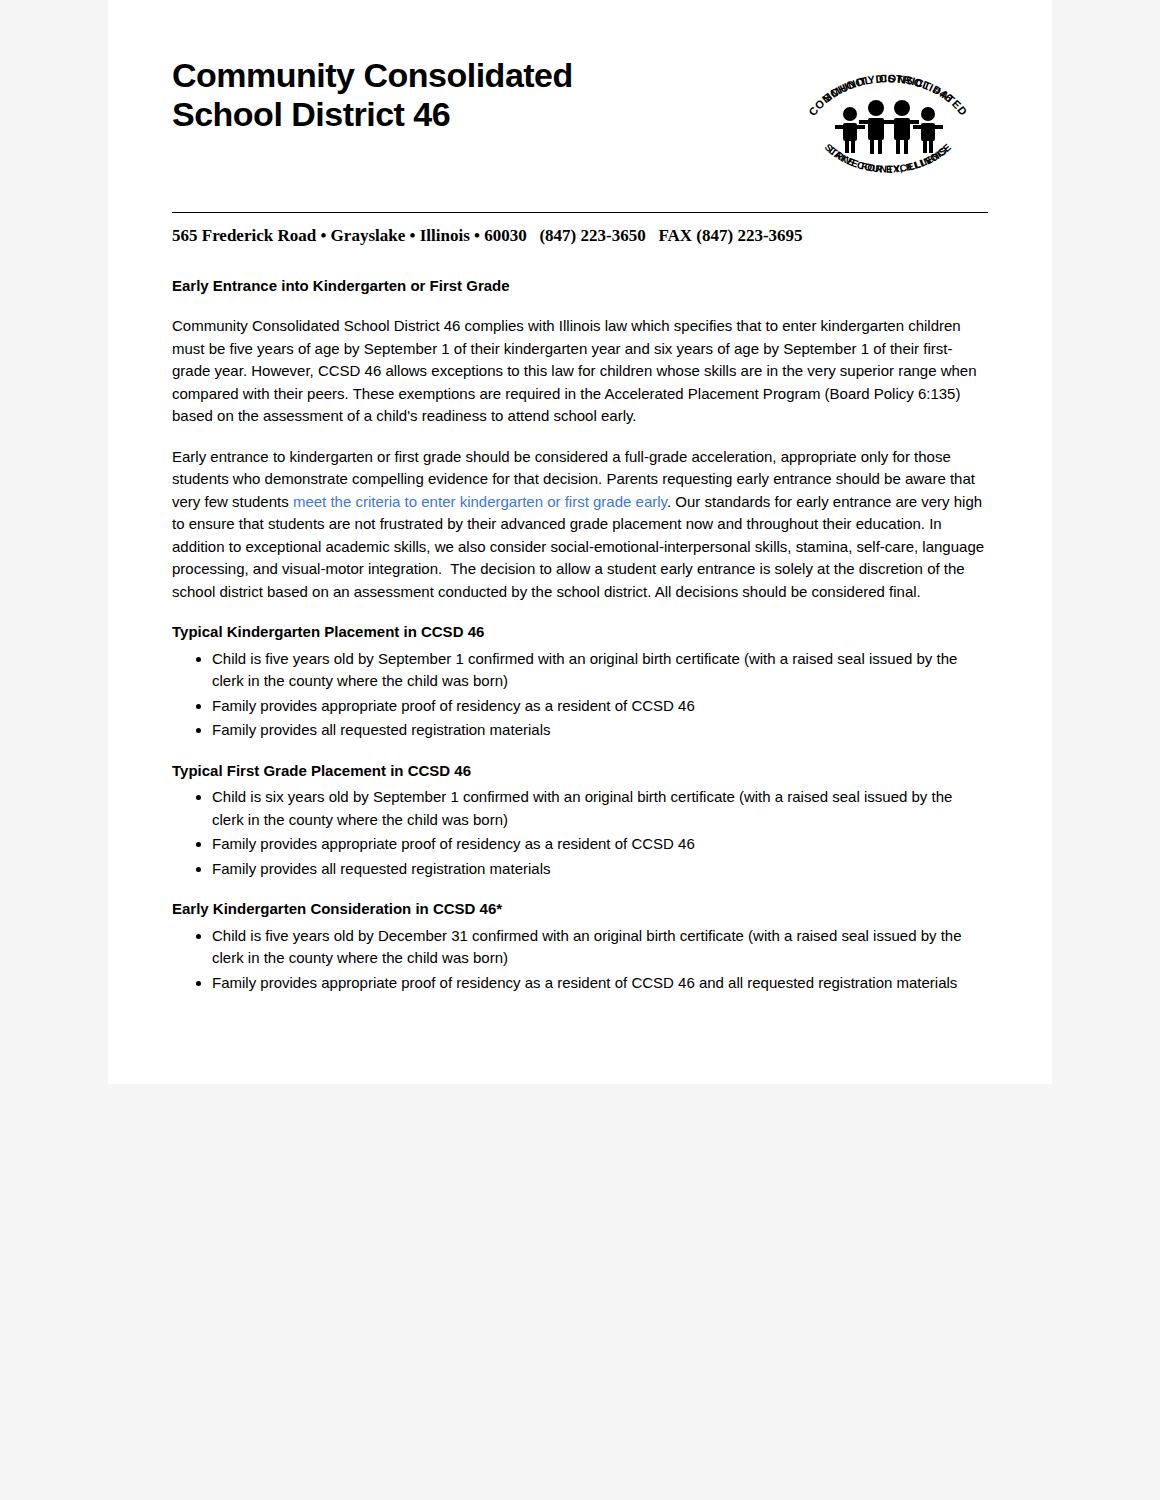Community Consolidated
School District 46
COMMUNITY CONSOLIDATED SCHOOL DISTRICT #46 LAKE COUNTY, ILLINOIS STRIVE FOR EXCELLENCE
565 Frederick Road • Grayslake • Illinois • 60030 (847) 223-3650 FAX (847) 223-3695
Early Entrance into Kindergarten or First Grade
Community Consolidated School District 46 complies with Illinois law which specifies that to enter kindergarten children must be five years of age by September 1 of their kindergarten year and six years of age by September 1 of their first-grade year. However, CCSD 46 allows exceptions to this law for children whose skills are in the very superior range when compared with their peers. These exemptions are required in the Accelerated Placement Program (Board Policy 6:135) based on the assessment of a child's readiness to attend school early.
Early entrance to kindergarten or first grade should be considered a full-grade acceleration, appropriate only for those students who demonstrate compelling evidence for that decision. Parents requesting early entrance should be aware that very few students meet the criteria to enter kindergarten or first grade early. Our standards for early entrance are very high to ensure that students are not frustrated by their advanced grade placement now and throughout their education. In addition to exceptional academic skills, we also consider social-emotional-interpersonal skills, stamina, self-care, language processing, and visual-motor integration. The decision to allow a student early entrance is solely at the discretion of the school district based on an assessment conducted by the school district. All decisions should be considered final.
Typical Kindergarten Placement in CCSD 46
Child is five years old by September 1 confirmed with an original birth certificate (with a raised seal issued by the clerk in the county where the child was born)
Family provides appropriate proof of residency as a resident of CCSD 46
Family provides all requested registration materials
Typical First Grade Placement in CCSD 46
Child is six years old by September 1 confirmed with an original birth certificate (with a raised seal issued by the clerk in the county where the child was born)
Family provides appropriate proof of residency as a resident of CCSD 46
Family provides all requested registration materials
Early Kindergarten Consideration in CCSD 46*
Child is five years old by December 31 confirmed with an original birth certificate (with a raised seal issued by the clerk in the county where the child was born)
Family provides appropriate proof of residency as a resident of CCSD 46 and all requested registration materials